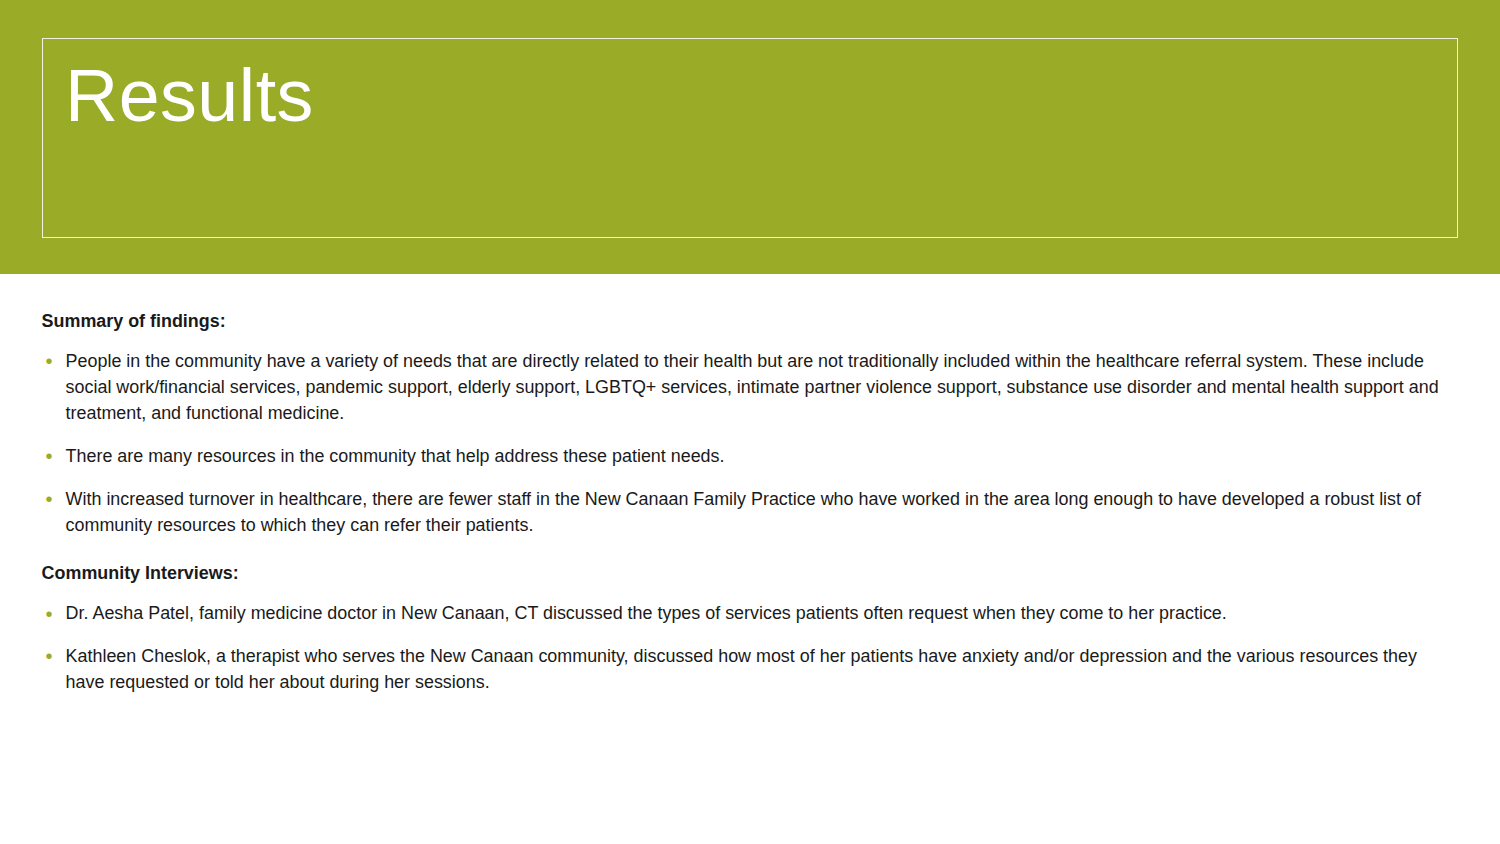Results
Summary of findings:
People in the community have a variety of needs that are directly related to their health but are not traditionally included within the healthcare referral system. These include social work/financial services, pandemic support, elderly support, LGBTQ+ services, intimate partner violence support, substance use disorder and mental health support and treatment, and functional medicine.
There are many resources in the community that help address these patient needs.
With increased turnover in healthcare, there are fewer staff in the New Canaan Family Practice who have worked in the area long enough to have developed a robust list of community resources to which they can refer their patients.
Community Interviews:
Dr. Aesha Patel, family medicine doctor in New Canaan, CT discussed the types of services patients often request when they come to her practice.
Kathleen Cheslok, a therapist who serves the New Canaan community, discussed how most of her patients have anxiety and/or depression and the various resources they have requested or told her about during her sessions.